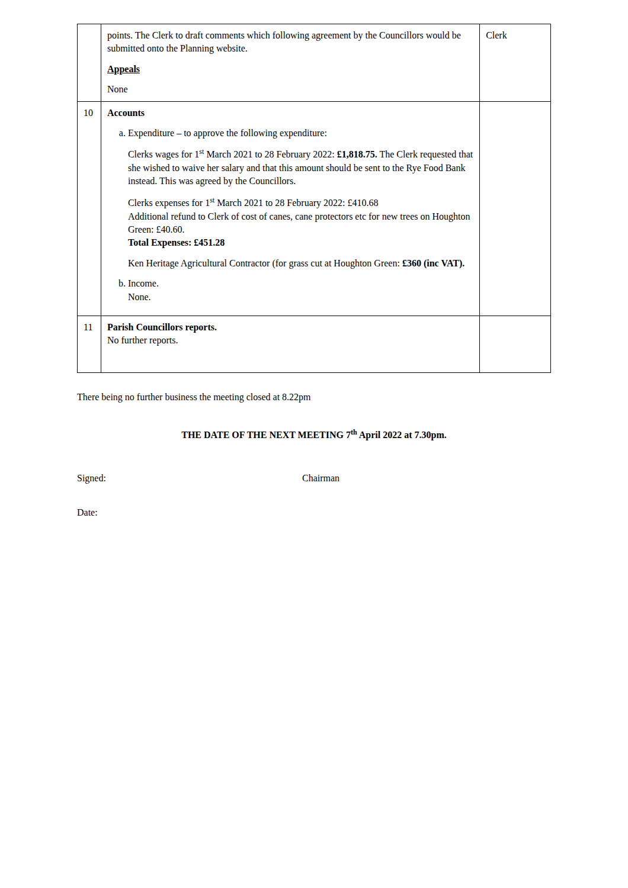| | points. The Clerk to draft comments which following agreement by the Councillors would be submitted onto the Planning website. Appeals None | Clerk |
| 10 | Accounts Expenditure – to approve the following expenditure: Clerks wages for 1 st March 2021 to 28 February 2022: £1,818.75. The Clerk requested that she wished to waive her salary and that this amount should be sent to the Rye Food Bank instead. This was agreed by the Councillors. Clerks expenses for 1 st March 2021 to 28 February 2022: £410.68 Additional refund to Clerk of cost of canes, cane protectors etc for new trees on Houghton Green: £40.60. Total Expenses: £451.28 Ken Heritage Agricultural Contractor (for grass cut at Houghton Green: £360 (inc VAT). Income. None. | |
| 11 | Parish Councillors reports. No further reports. | |
There being no further business the meeting closed at 8.22pm
THE DATE OF THE NEXT MEETING 7th April 2022 at 7.30pm.
Signed: Chairman
Date: